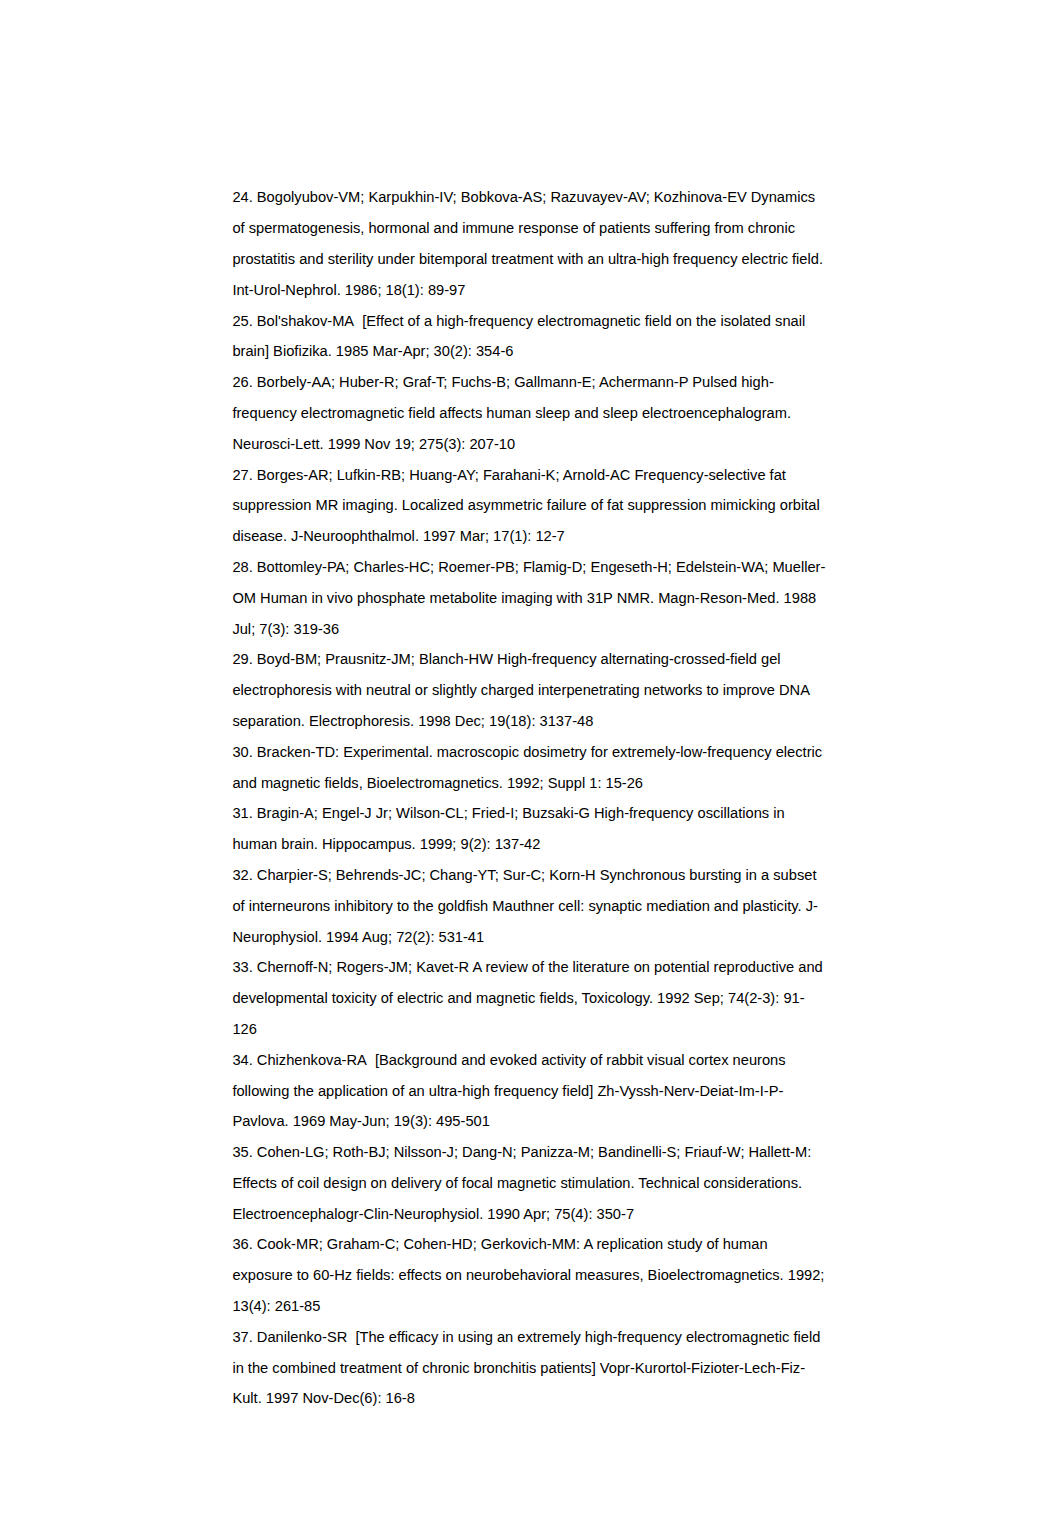24. Bogolyubov-VM; Karpukhin-IV; Bobkova-AS; Razuvayev-AV; Kozhinova-EV Dynamics of spermatogenesis, hormonal and immune response of patients suffering from chronic prostatitis and sterility under bitemporal treatment with an ultra-high frequency electric field. Int-Urol-Nephrol. 1986; 18(1): 89-97
25. Bol'shakov-MA [Effect of a high-frequency electromagnetic field on the isolated snail brain] Biofizika. 1985 Mar-Apr; 30(2): 354-6
26. Borbely-AA; Huber-R; Graf-T; Fuchs-B; Gallmann-E; Achermann-P Pulsed high-frequency electromagnetic field affects human sleep and sleep electroencephalogram. Neurosci-Lett. 1999 Nov 19; 275(3): 207-10
27. Borges-AR; Lufkin-RB; Huang-AY; Farahani-K; Arnold-AC Frequency-selective fat suppression MR imaging. Localized asymmetric failure of fat suppression mimicking orbital disease. J-Neuroophthalmol. 1997 Mar; 17(1): 12-7
28. Bottomley-PA; Charles-HC; Roemer-PB; Flamig-D; Engeseth-H; Edelstein-WA; Mueller-OM Human in vivo phosphate metabolite imaging with 31P NMR. Magn-Reson-Med. 1988 Jul; 7(3): 319-36
29. Boyd-BM; Prausnitz-JM; Blanch-HW High-frequency alternating-crossed-field gel electrophoresis with neutral or slightly charged interpenetrating networks to improve DNA separation. Electrophoresis. 1998 Dec; 19(18): 3137-48
30. Bracken-TD: Experimental. macroscopic dosimetry for extremely-low-frequency electric and magnetic fields, Bioelectromagnetics. 1992; Suppl 1: 15-26
31. Bragin-A; Engel-J Jr; Wilson-CL; Fried-I; Buzsaki-G High-frequency oscillations in human brain. Hippocampus. 1999; 9(2): 137-42
32. Charpier-S; Behrends-JC; Chang-YT; Sur-C; Korn-H Synchronous bursting in a subset of interneurons inhibitory to the goldfish Mauthner cell: synaptic mediation and plasticity. J-Neurophysiol. 1994 Aug; 72(2): 531-41
33. Chernoff-N; Rogers-JM; Kavet-R A review of the literature on potential reproductive and developmental toxicity of electric and magnetic fields, Toxicology. 1992 Sep; 74(2-3): 91-126
34. Chizhenkova-RA [Background and evoked activity of rabbit visual cortex neurons following the application of an ultra-high frequency field] Zh-Vyssh-Nerv-Deiat-Im-I-P-Pavlova. 1969 May-Jun; 19(3): 495-501
35. Cohen-LG; Roth-BJ; Nilsson-J; Dang-N; Panizza-M; Bandinelli-S; Friauf-W; Hallett-M: Effects of coil design on delivery of focal magnetic stimulation. Technical considerations. Electroencephalogr-Clin-Neurophysiol. 1990 Apr; 75(4): 350-7
36. Cook-MR; Graham-C; Cohen-HD; Gerkovich-MM: A replication study of human exposure to 60-Hz fields: effects on neurobehavioral measures, Bioelectromagnetics. 1992; 13(4): 261-85
37. Danilenko-SR [The efficacy in using an extremely high-frequency electromagnetic field in the combined treatment of chronic bronchitis patients] Vopr-Kurortol-Fizioter-Lech-Fiz-Kult. 1997 Nov-Dec(6): 16-8